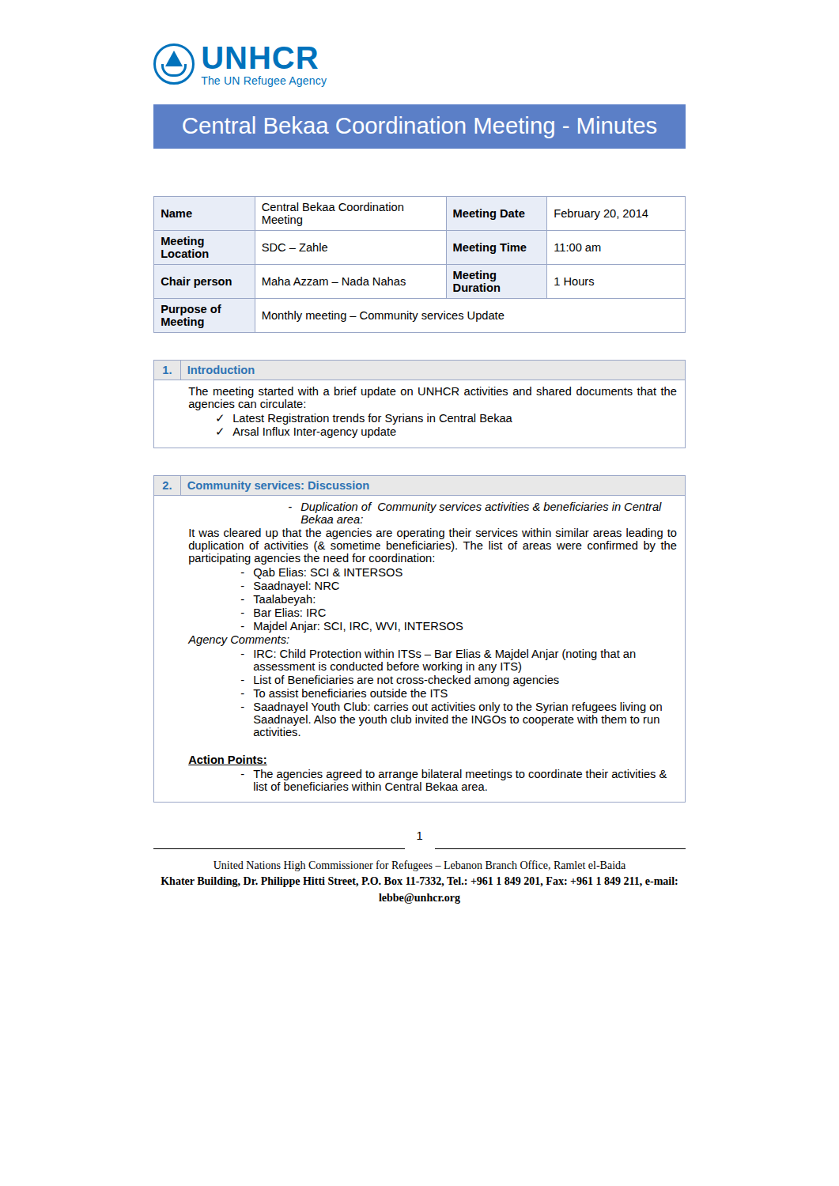UNHCR The UN Refugee Agency
Central Bekaa Coordination Meeting - Minutes
| Name | Central Bekaa Coordination Meeting | Meeting Date | February 20, 2014 |
| Meeting Location | SDC – Zahle | Meeting Time | 11:00 am |
| Chair person | Maha Azzam – Nada Nahas | Meeting Duration | 1 Hours |
| Purpose of Meeting | Monthly meeting – Community services Update |
| 1. | Introduction |
| | The meeting started with a brief update on UNHCR activities and shared documents that the agencies can circulate: Latest Registration trends for Syrians in Central Bekaa Arsal Influx Inter-agency update |
| 2. | Community services: Discussion |
| | Duplication of Community services activities & beneficiaries in Central Bekaa area: It was cleared up that the agencies are operating their services within similar areas leading to duplication of activities (& sometime beneficiaries). The list of areas were confirmed by the participating agencies the need for coordination: Qab Elias: SCI & INTERSOS Saadnayel: NRC Taalabeyah: Bar Elias: IRC Majdel Anjar: SCI, IRC, WVI, INTERSOS Agency Comments: IRC: Child Protection within ITSs – Bar Elias & Majdel Anjar (noting that an assessment is conducted before working in any ITS) List of Beneficiaries are not cross-checked among agencies To assist beneficiaries outside the ITS Saadnayel Youth Club: carries out activities only to the Syrian refugees living on Saadnayel. Also the youth club invited the INGOs to cooperate with them to run activities. Action Points: The agencies agreed to arrange bilateral meetings to coordinate their activities & list of beneficiaries within Central Bekaa area. |
1
United Nations High Commissioner for Refugees – Lebanon Branch Office, Ramlet el-Baida
Khater Building, Dr. Philippe Hitti Street, P.O. Box 11-7332, Tel.: +961 1 849 201, Fax: +961 1 849 211, e-mail: lebbe@unhcr.org